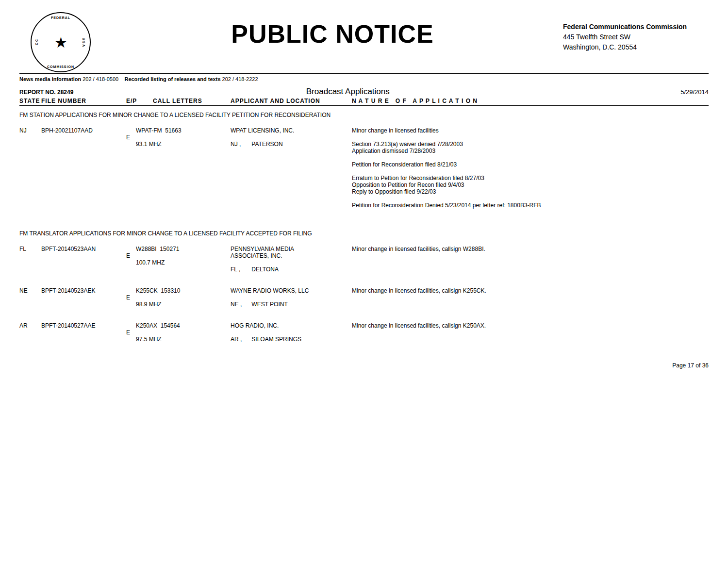FEDERAL
C C
U S A
★
COMMISSION
PUBLIC NOTICE
Federal Communications Commission
445 Twelfth Street SW
Washington, D.C. 20554
News media information 202 / 418-0500 Recorded listing of releases and texts 202 / 418-2222
REPORT NO. 28249
Broadcast Applications
5/29/2014
STATE
FILE NUMBER
E/P
CALL LETTERS
APPLICANT AND LOCATION
N A T U R E O F A P P L I C A T I O N
FM STATION APPLICATIONS FOR MINOR CHANGE TO A LICENSED FACILITY PETITION FOR RECONSIDERATION
NJ
BPH-20021107AAD
E
WPAT-FM 51663
93.1 MHZ
WPAT LICENSING, INC.
NJ , PATERSON
Minor change in licensed facilities
Section 73.213(a) waiver denied 7/28/2003
Application dismissed 7/28/2003
Petition for Reconsideration filed 8/21/03
Erratum to Pettion for Reconsideration filed 8/27/03
Opposition to Petition for Recon filed 9/4/03
Reply to Opposition filed 9/22/03
Petition for Reconsideration Denied 5/23/2014 per letter ref: 1800B3-RFB
FM TRANSLATOR APPLICATIONS FOR MINOR CHANGE TO A LICENSED FACILITY ACCEPTED FOR FILING
FL
BPFT-20140523AAN
E
W288BI 150271
100.7 MHZ
PENNSYLVANIA MEDIA
ASSOCIATES, INC.
FL , DELTONA
Minor change in licensed facilities, callsign W288BI.
NE
BPFT-20140523AEK
E
K255CK 153310
98.9 MHZ
WAYNE RADIO WORKS, LLC
NE , WEST POINT
Minor change in licensed facilities, callsign K255CK.
AR
BPFT-20140527AAE
E
K250AX 154564
97.5 MHZ
HOG RADIO, INC.
AR , SILOAM SPRINGS
Minor change in licensed facilities, callsign K250AX.
Page 17 of 36